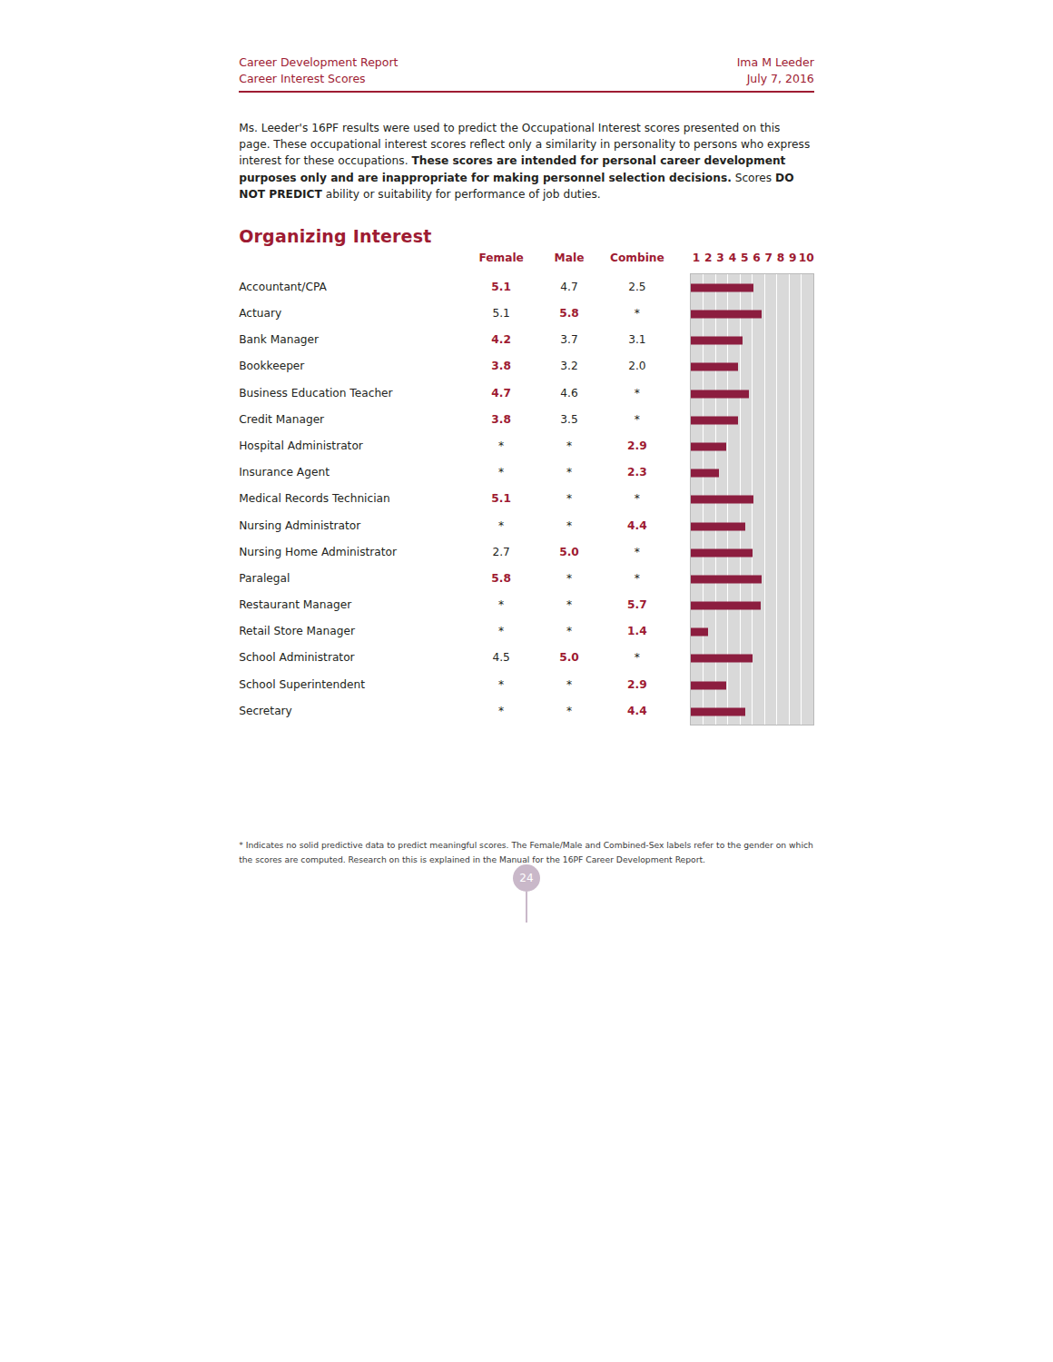Career Development Report
Career Interest Scores
Ima M Leeder
July 7, 2016
Ms. Leeder's 16PF results were used to predict the Occupational Interest scores presented on this page. These occupational interest scores reflect only a similarity in personality to persons who express interest for these occupations. These scores are intended for personal career development purposes only and are inappropriate for making personnel selection decisions. Scores DO NOT PREDICT ability or suitability for performance of job duties.
Organizing Interest
| | Female | Male | Combine |
| --- | --- | --- | --- |
| Accountant/CPA | 5.1 | 4.7 | 2.5 |
| Actuary | 5.1 | 5.8 | * |
| Bank Manager | 4.2 | 3.7 | 3.1 |
| Bookkeeper | 3.8 | 3.2 | 2.0 |
| Business Education Teacher | 4.7 | 4.6 | * |
| Credit Manager | 3.8 | 3.5 | * |
| Hospital Administrator | * | * | 2.9 |
| Insurance Agent | * | * | 2.3 |
| Medical Records Technician | 5.1 | * | * |
| Nursing Administrator | * | * | 4.4 |
| Nursing Home Administrator | 2.7 | 5.0 | * |
| Paralegal | 5.8 | * | * |
| Restaurant Manager | * | * | 5.7 |
| Retail Store Manager | * | * | 1.4 |
| School Administrator | 4.5 | 5.0 | * |
| School Superintendent | * | * | 2.9 |
| Secretary | * | * | 4.4 |
12345 678910
* Indicates no solid predictive data to predict meaningful scores. The Female/Male and Combined-Sex labels refer to the gender on which the scores are computed. Research on this is explained in the Manual for the 16PF Career Development Report.
24